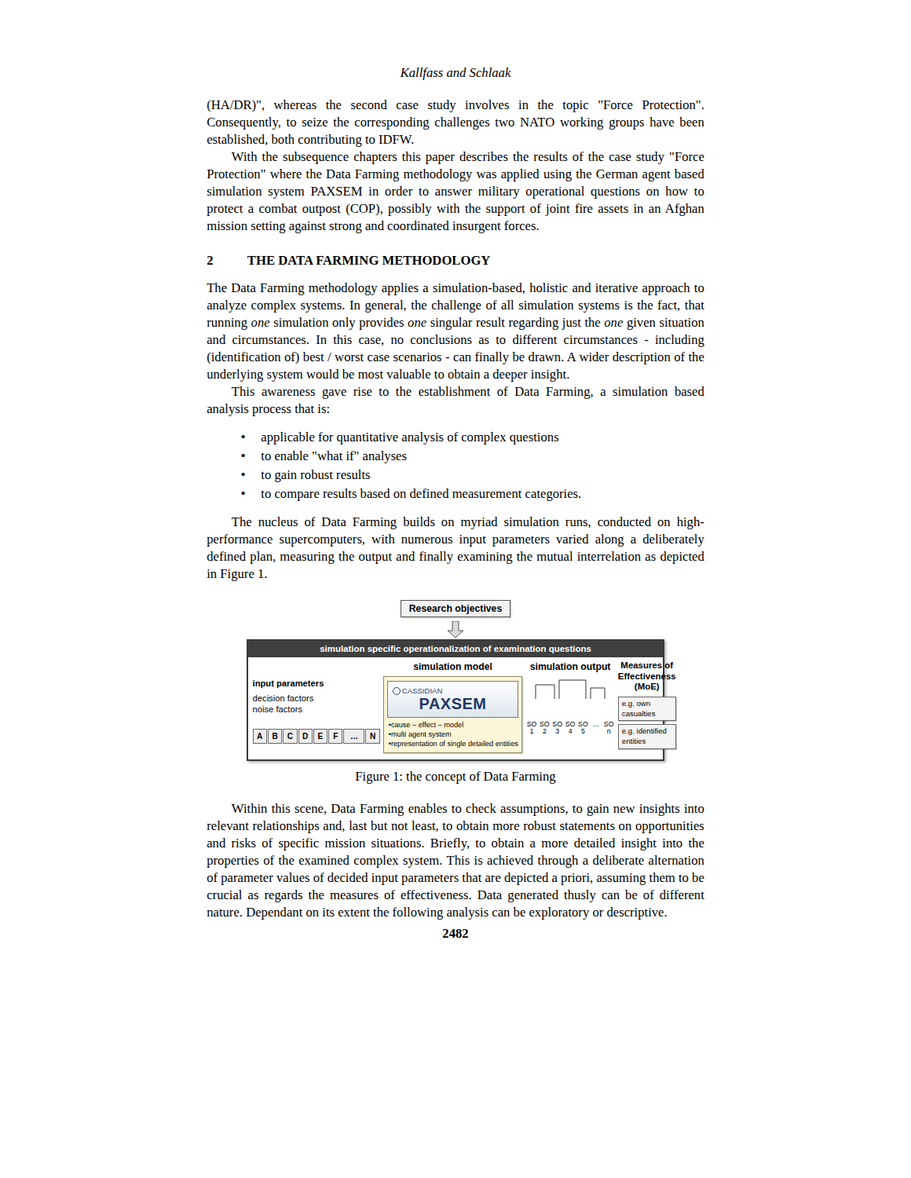Kallfass and Schlaak
(HA/DR)", whereas the second case study involves in the topic "Force Protection". Consequently, to seize the corresponding challenges two NATO working groups have been established, both contributing to IDFW.
With the subsequence chapters this paper describes the results of the case study "Force Protection" where the Data Farming methodology was applied using the German agent based simulation system PAXSEM in order to answer military operational questions on how to protect a combat outpost (COP), possibly with the support of joint fire assets in an Afghan mission setting against strong and coordinated insurgent forces.
2 The Data Farming Methodology
The Data Farming methodology applies a simulation-based, holistic and iterative approach to analyze complex systems. In general, the challenge of all simulation systems is the fact, that running one simulation only provides one singular result regarding just the one given situation and circumstances. In this case, no conclusions as to different circumstances - including (identification of) best / worst case scenarios - can finally be drawn. A wider description of the underlying system would be most valuable to obtain a deeper insight.
This awareness gave rise to the establishment of Data Farming, a simulation based analysis process that is:
applicable for quantitative analysis of complex questions
to enable "what if" analyses
to gain robust results
to compare results based on defined measurement categories.
The nucleus of Data Farming builds on myriad simulation runs, conducted on high-performance supercomputers, with numerous input parameters varied along a deliberately defined plan, measuring the output and finally examining the mutual interrelation as depicted in Figure 1.
Research objectives
simulation specific operationalization of examination questions
input parameters
decision factors
noise factors
ABCDEF…N
simulation model
CASSIDIAN
PAXSEM
cause – effect – model
multi agent system
representation of single detailed entities
simulation output
SO
1
SO
2
SO
3
SO
4
SO
5
…
SO
n
Measures of
Effectiveness (MoE)
e.g. own casualties
e.g. identified entities
Figure 1: the concept of Data Farming
Within this scene, Data Farming enables to check assumptions, to gain new insights into relevant relationships and, last but not least, to obtain more robust statements on opportunities and risks of specific mission situations. Briefly, to obtain a more detailed insight into the properties of the examined complex system. This is achieved through a deliberate alternation of parameter values of decided input parameters that are depicted a priori, assuming them to be crucial as regards the measures of effectiveness. Data generated thusly can be of different nature. Dependant on its extent the following analysis can be exploratory or descriptive.
2482